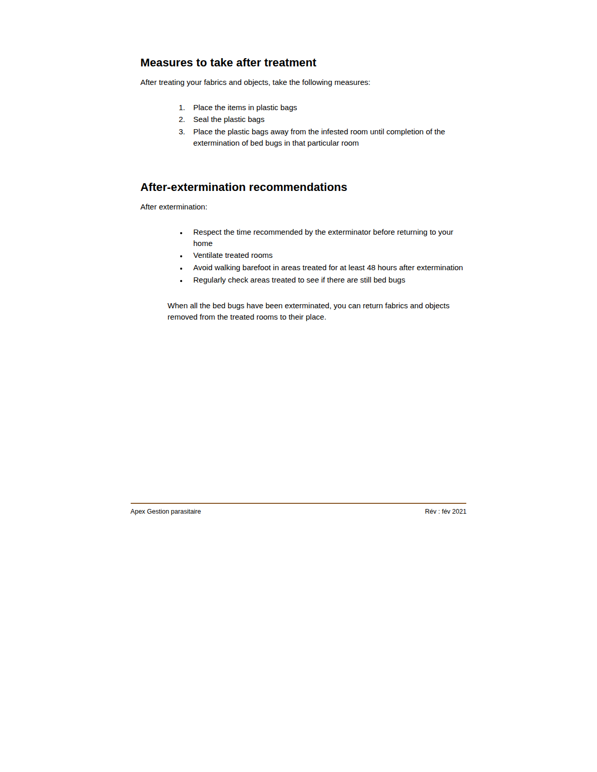Measures to take after treatment
After treating your fabrics and objects, take the following measures:
Place the items in plastic bags
Seal the plastic bags
Place the plastic bags away from the infested room until completion of the extermination of bed bugs in that particular room
After-extermination recommendations
After extermination:
Respect the time recommended by the exterminator before returning to your home
Ventilate treated rooms
Avoid walking barefoot in areas treated for at least 48 hours after extermination
Regularly check areas treated to see if there are still bed bugs
When all the bed bugs have been exterminated, you can return fabrics and objects removed from the treated rooms to their place.
Apex Gestion parasitaire Rév : fév 2021